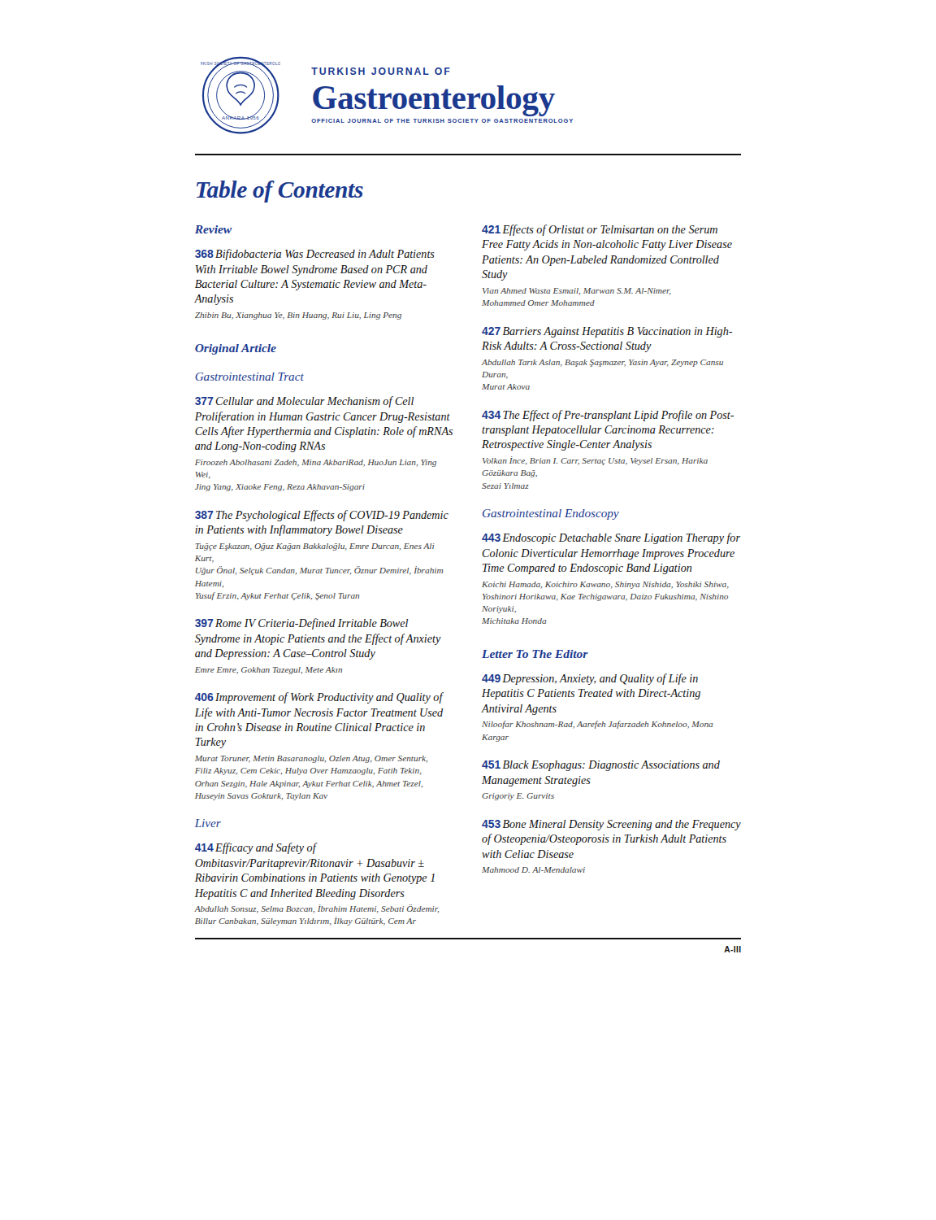ANKARA 1956 TURKISH SOCIETY OF GASTROENTEROLOGY
Turkish Journal of
Gastroenterology
Official Journal of the Turkish Society of Gastroenterology
Table of Contents
Review
368 Bifidobacteria Was Decreased in Adult Patients With Irritable Bowel Syndrome Based on PCR and Bacterial Culture: A Systematic Review and Meta-Analysis
Zhibin Bu, Xianghua Ye, Bin Huang, Rui Liu, Ling Peng
Original Article
Gastrointestinal Tract
377 Cellular and Molecular Mechanism of Cell Proliferation in Human Gastric Cancer Drug-Resistant Cells After Hyperthermia and Cisplatin: Role of mRNAs and Long-Non-coding RNAs
Firoozeh Abolhasani Zadeh, Mina AkbariRad, HuoJun Lian, Ying Wei,
Jing Yang, Xiaoke Feng, Reza Akhavan-Sigari
387 The Psychological Effects of COVID-19 Pandemic in Patients with Inflammatory Bowel Disease
Tuğçe Eşkazan, Oğuz Kağan Bakkaloğlu, Emre Durcan, Enes Ali Kurt,
Uğur Önal, Selçuk Candan, Murat Tuncer, Öznur Demirel, İbrahim Hatemi,
Yusuf Erzin, Aykut Ferhat Çelik, Şenol Turan
397 Rome IV Criteria-Defined Irritable Bowel Syndrome in Atopic Patients and the Effect of Anxiety and Depression: A Case–Control Study
Emre Emre, Gokhan Tazegul, Mete Akın
406 Improvement of Work Productivity and Quality of Life with Anti-Tumor Necrosis Factor Treatment Used in Crohn’s Disease in Routine Clinical Practice in Turkey
Murat Toruner, Metin Basaranoglu, Ozlen Atug, Omer Senturk,
Filiz Akyuz, Cem Cekic, Hulya Over Hamzaoglu, Fatih Tekin,
Orhan Sezgin, Hale Akpinar, Aykut Ferhat Celik, Ahmet Tezel,
Huseyin Savas Gokturk, Taylan Kav
Liver
414 Efficacy and Safety of Ombitasvir/Paritaprevir/Ritonavir + Dasabuvir ± Ribavirin Combinations in Patients with Genotype 1 Hepatitis C and Inherited Bleeding Disorders
Abdullah Sonsuz, Selma Bozcan, İbrahim Hatemi, Sebati Özdemir,
Billur Canbakan, Süleyman Yıldırım, İlkay Gültürk, Cem Ar
421 Effects of Orlistat or Telmisartan on the Serum Free Fatty Acids in Non-alcoholic Fatty Liver Disease Patients: An Open-Labeled Randomized Controlled Study
Vian Ahmed Wasta Esmail, Marwan S.M. Al-Nimer,
Mohammed Omer Mohammed
427 Barriers Against Hepatitis B Vaccination in High-Risk Adults: A Cross-Sectional Study
Abdullah Tarık Aslan, Başak Şaşmazer, Yasin Ayar, Zeynep Cansu Duran,
Murat Akova
434 The Effect of Pre-transplant Lipid Profile on Post-transplant Hepatocellular Carcinoma Recurrence: Retrospective Single-Center Analysis
Volkan İnce, Brian I. Carr, Sertaç Usta, Veysel Ersan, Harika Gözükara Bağ,
Sezai Yılmaz
Gastrointestinal Endoscopy
443 Endoscopic Detachable Snare Ligation Therapy for Colonic Diverticular Hemorrhage Improves Procedure Time Compared to Endoscopic Band Ligation
Koichi Hamada, Koichiro Kawano, Shinya Nishida, Yoshiki Shiwa,
Yoshinori Horikawa, Kae Techigawara, Daizo Fukushima, Nishino Noriyuki,
Michitaka Honda
Letter To The Editor
449 Depression, Anxiety, and Quality of Life in Hepatitis C Patients Treated with Direct-Acting Antiviral Agents
Niloofar Khoshnam-Rad, Aarefeh Jafarzadeh Kohneloo, Mona Kargar
451 Black Esophagus: Diagnostic Associations and Management Strategies
Grigoriy E. Gurvits
453 Bone Mineral Density Screening and the Frequency of Osteopenia/Osteoporosis in Turkish Adult Patients with Celiac Disease
Mahmood D. Al-Mendalawi
A-III